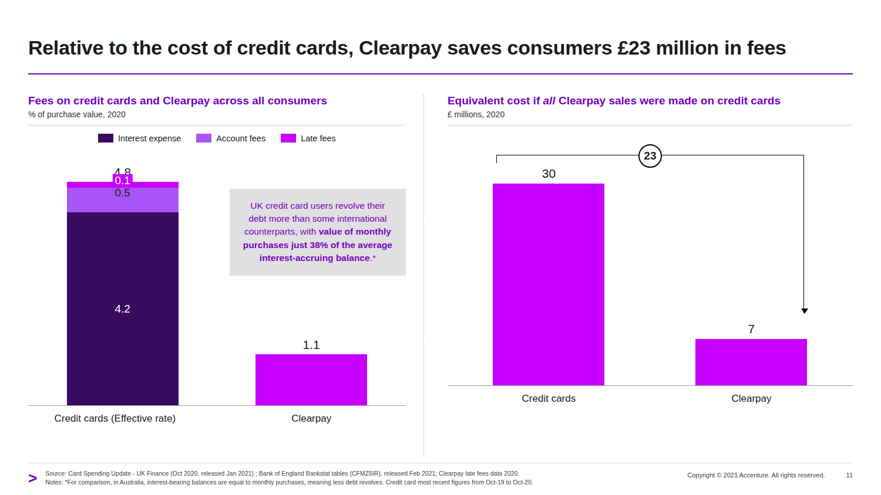Relative to the cost of credit cards, Clearpay saves consumers £23 million in fees
Fees on credit cards and Clearpay across all consumers
% of purchase value, 2020
Interest expense
Account fees
Late fees
UK credit card users revolve their debt more than some international counterparts, with value of monthly purchases just 38% of the average interest-accruing balance.*
4.8
0.1
0.5
4.2
1.1
Credit cards (Effective rate) Clearpay
Equivalent cost if all Clearpay sales were made on credit cards
£ millions, 2020
23
30
7
Credit cards Clearpay
>
Source: Card Spending Update - UK Finance (Oct 2020, released Jan 2021) ; Bank of England Bankstat tables (CFMZ6IR), released Feb 2021; Clearpay late fees data 2020.
Notes: *For comparison, in Australia, interest-bearing balances are equal to monthly purchases, meaning less debt revolves. Credit card most recent figures from Oct-19 to Oct-20.
Copyright © 2021 Accenture. All rights reserved.
11